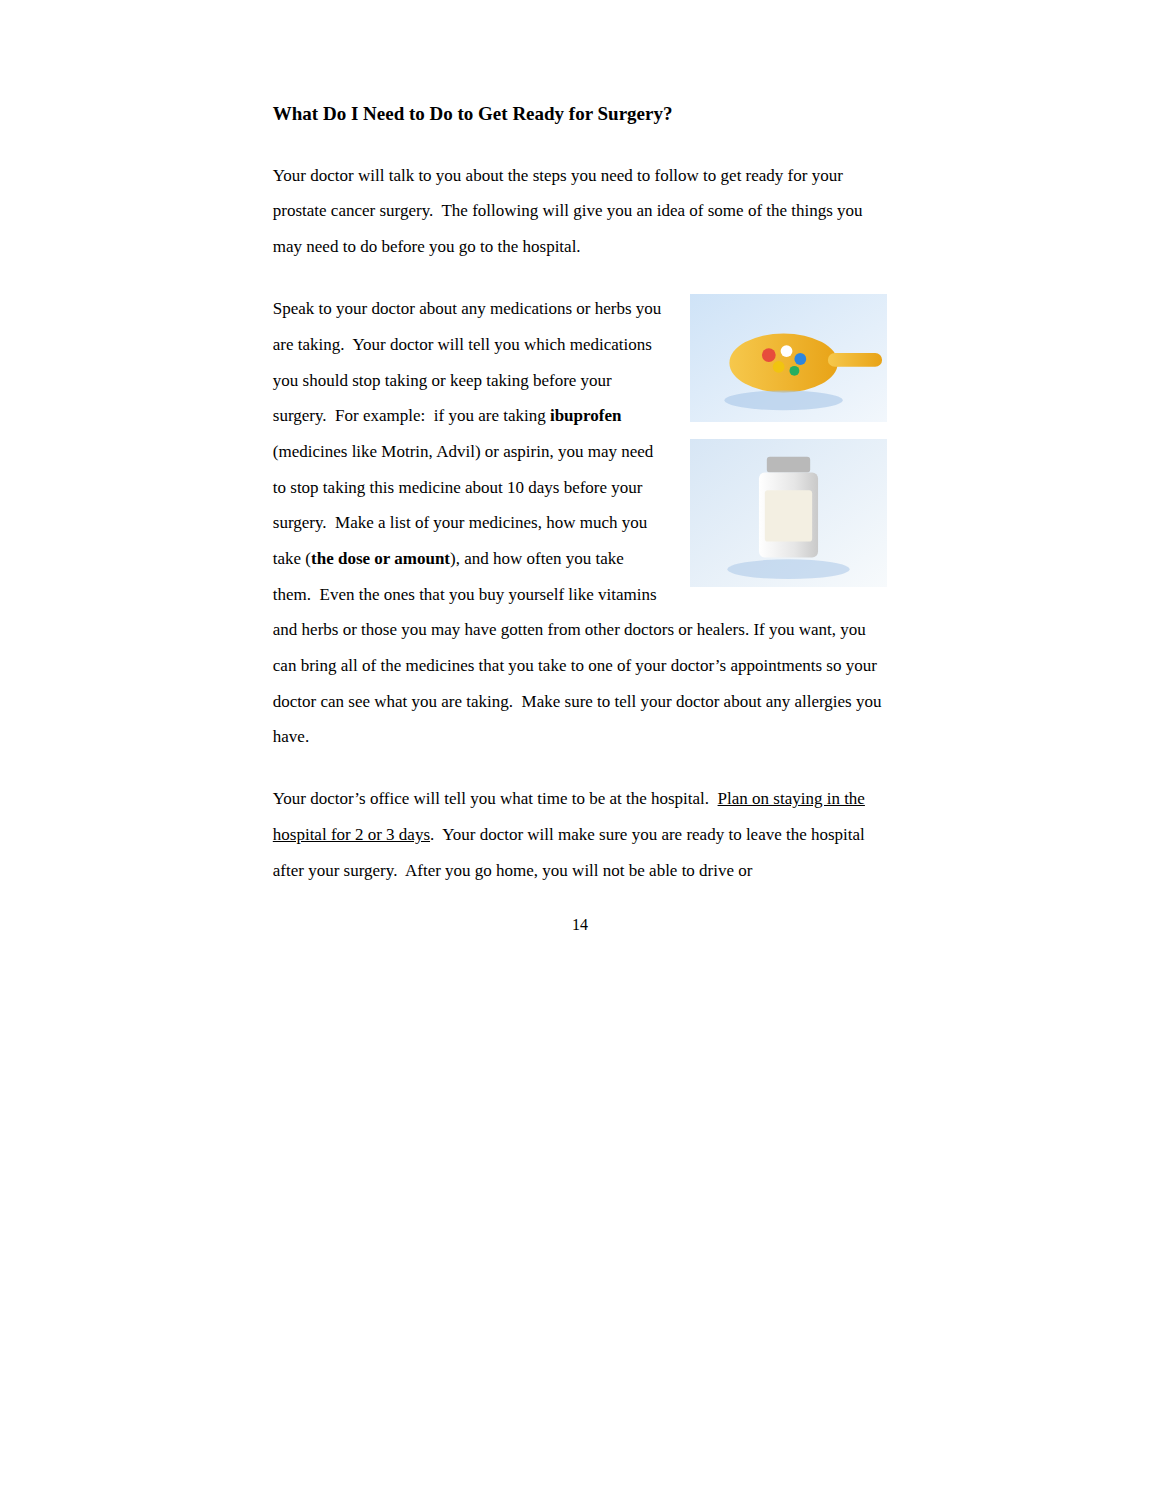What Do I Need to Do to Get Ready for Surgery?
Your doctor will talk to you about the steps you need to follow to get ready for your prostate cancer surgery. The following will give you an idea of some of the things you may need to do before you go to the hospital.
Speak to your doctor about any medications or herbs you are taking. Your doctor will tell you which medications you should stop taking or keep taking before your surgery. For example: if you are taking ibuprofen (medicines like Motrin, Advil) or aspirin, you may need to stop taking this medicine about 10 days before your surgery. Make a list of your medicines, how much you take (the dose or amount), and how often you take them. Even the ones that you buy yourself like vitamins and herbs or those you may have gotten from other doctors or healers. If you want, you can bring all of the medicines that you take to one of your doctor’s appointments so your doctor can see what you are taking. Make sure to tell your doctor about any allergies you have.
Your doctor’s office will tell you what time to be at the hospital. Plan on staying in the hospital for 2 or 3 days. Your doctor will make sure you are ready to leave the hospital after your surgery. After you go home, you will not be able to drive or
14